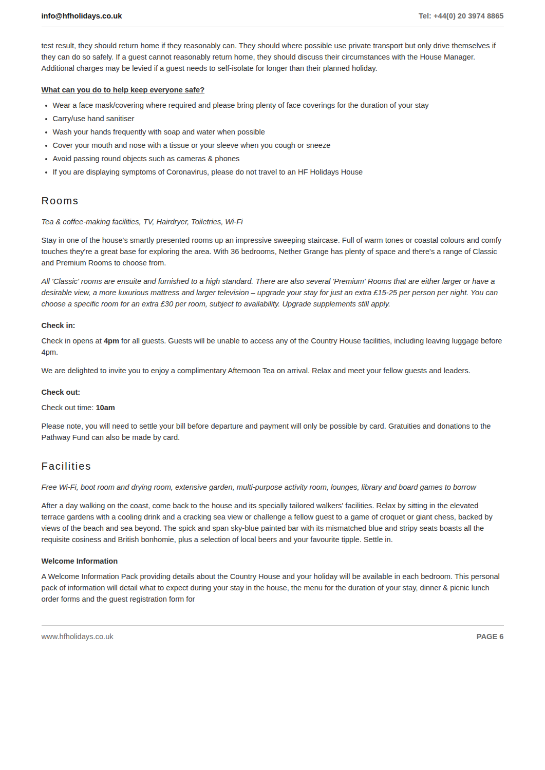info@hfholidays.co.uk Tel: +44(0) 20 3974 8865
test result, they should return home if they reasonably can. They should where possible use private transport but only drive themselves if they can do so safely. If a guest cannot reasonably return home, they should discuss their circumstances with the House Manager. Additional charges may be levied if a guest needs to self-isolate for longer than their planned holiday.
What can you do to help keep everyone safe?
Wear a face mask/covering where required and please bring plenty of face coverings for the duration of your stay
Carry/use hand sanitiser
Wash your hands frequently with soap and water when possible
Cover your mouth and nose with a tissue or your sleeve when you cough or sneeze
Avoid passing round objects such as cameras & phones
If you are displaying symptoms of Coronavirus, please do not travel to an HF Holidays House
Rooms
Tea & coffee-making facilities, TV, Hairdryer, Toiletries, Wi-Fi
Stay in one of the house's smartly presented rooms up an impressive sweeping staircase. Full of warm tones or coastal colours and comfy touches they're a great base for exploring the area. With 36 bedrooms, Nether Grange has plenty of space and there's a range of Classic and Premium Rooms to choose from.
All 'Classic' rooms are ensuite and furnished to a high standard. There are also several 'Premium' Rooms that are either larger or have a desirable view, a more luxurious mattress and larger television – upgrade your stay for just an extra £15-25 per person per night. You can choose a specific room for an extra £30 per room, subject to availability. Upgrade supplements still apply.
Check in:
Check in opens at 4pm for all guests. Guests will be unable to access any of the Country House facilities, including leaving luggage before 4pm.
We are delighted to invite you to enjoy a complimentary Afternoon Tea on arrival. Relax and meet your fellow guests and leaders.
Check out:
Check out time: 10am
Please note, you will need to settle your bill before departure and payment will only be possible by card. Gratuities and donations to the Pathway Fund can also be made by card.
Facilities
Free Wi-Fi, boot room and drying room, extensive garden, multi-purpose activity room, lounges, library and board games to borrow
After a day walking on the coast, come back to the house and its specially tailored walkers' facilities. Relax by sitting in the elevated terrace gardens with a cooling drink and a cracking sea view or challenge a fellow guest to a game of croquet or giant chess, backed by views of the beach and sea beyond. The spick and span sky-blue painted bar with its mismatched blue and stripy seats boasts all the requisite cosiness and British bonhomie, plus a selection of local beers and your favourite tipple. Settle in.
Welcome Information
A Welcome Information Pack providing details about the Country House and your holiday will be available in each bedroom. This personal pack of information will detail what to expect during your stay in the house, the menu for the duration of your stay, dinner & picnic lunch order forms and the guest registration form for
www.hfholidays.co.uk PAGE 6